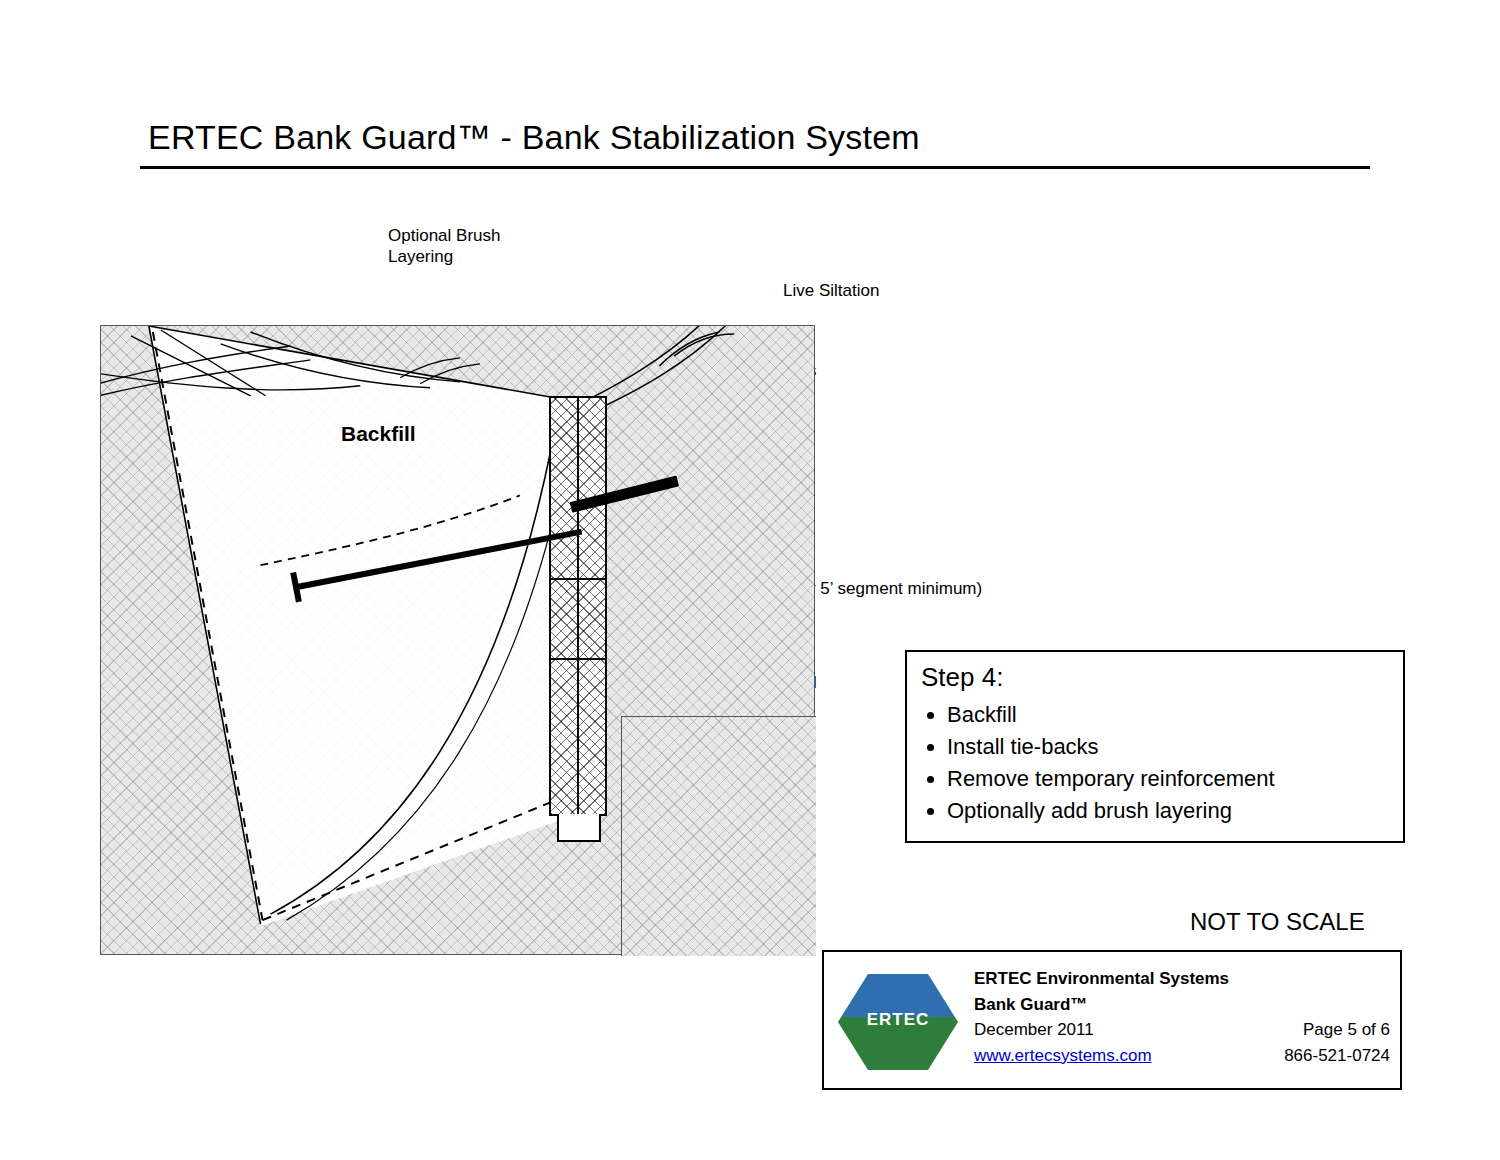ERTEC Bank Guard™ - Bank Stabilization System
Optional Brush
Layering
Live Siltation
Live Pole Plantings
Tie-Back (3 per 5’ segment minimum)
Stream Bed
Backfill
Step 4:
Backfill
Install tie-backs
Remove temporary reinforcement
Optionally add brush layering
NOT TO SCALE
ERTEC
ERTEC Environmental Systems
Bank Guard™
December 2011 Page 5 of 6
www.ertecsystems.com 866-521-0724